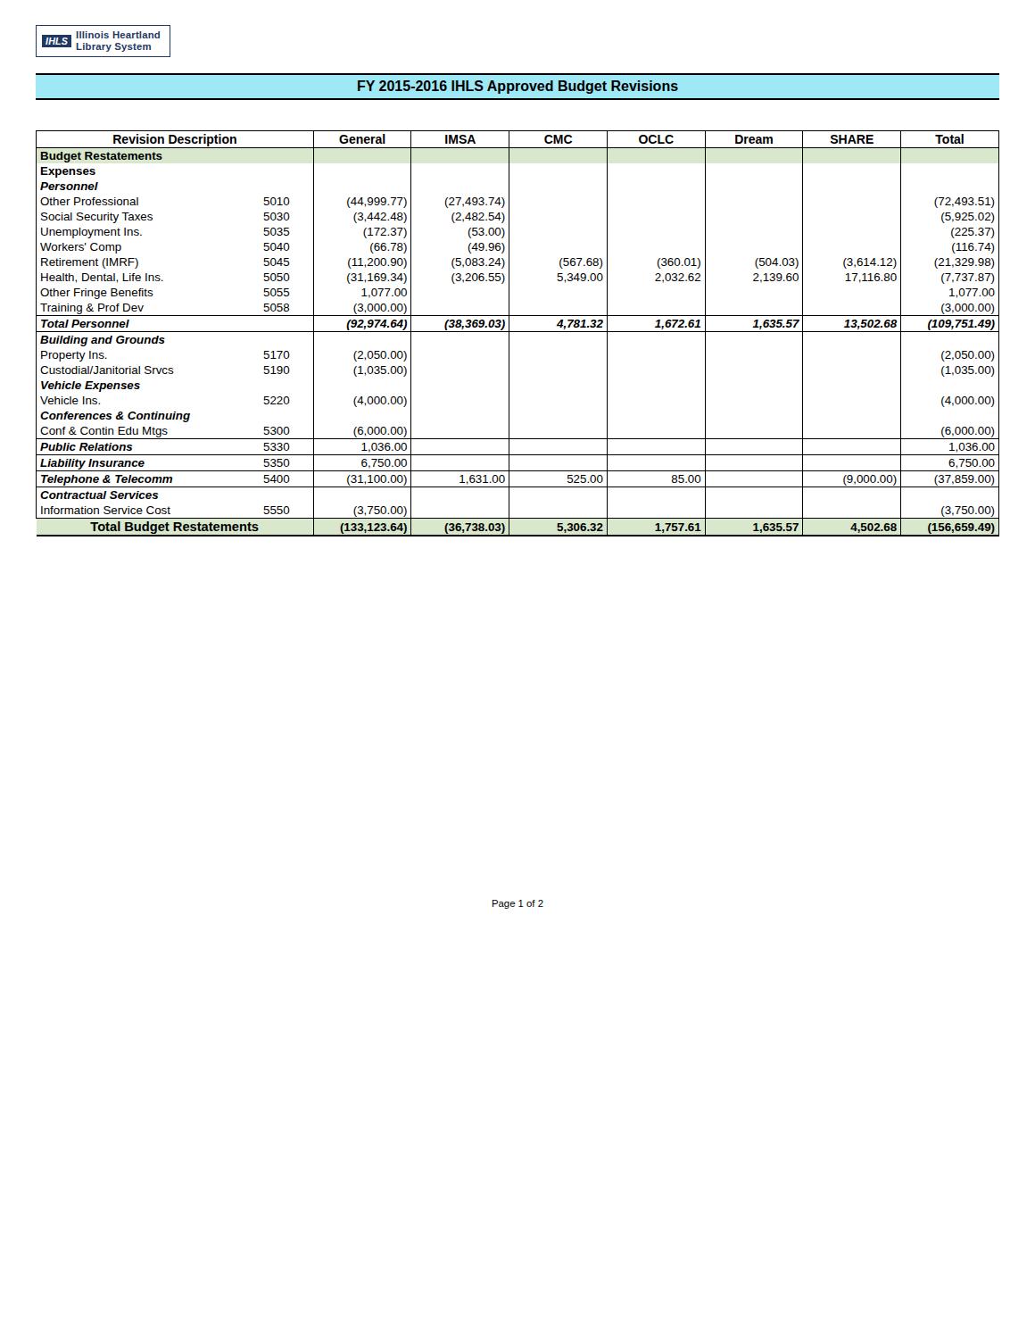IHLS Illinois Heartland
Library System
FY 2015-2016 IHLS Approved Budget Revisions
| Revision Description | General | IMSA | CMC | OCLC | Dream | SHARE | Total |
| --- | --- | --- | --- | --- | --- | --- | --- |
| Budget Restatements | | | | | | | |
| Expenses | | | | | | | |
| Personnel | | | | | | | |
| Other Professional | 5010 | (44,999.77) | (27,493.74) | | | | | (72,493.51) |
| Social Security Taxes | 5030 | (3,442.48) | (2,482.54) | | | | | (5,925.02) |
| Unemployment Ins. | 5035 | (172.37) | (53.00) | | | | | (225.37) |
| Workers' Comp | 5040 | (66.78) | (49.96) | | | | | (116.74) |
| Retirement (IMRF) | 5045 | (11,200.90) | (5,083.24) | (567.68) | (360.01) | (504.03) | (3,614.12) | (21,329.98) |
| Health, Dental, Life Ins. | 5050 | (31,169.34) | (3,206.55) | 5,349.00 | 2,032.62 | 2,139.60 | 17,116.80 | (7,737.87) |
| Other Fringe Benefits | 5055 | 1,077.00 | | | | | | 1,077.00 |
| Training & Prof Dev | 5058 | (3,000.00) | | | | | | (3,000.00) |
| Total Personnel | (92,974.64) | (38,369.03) | 4,781.32 | 1,672.61 | 1,635.57 | 13,502.68 | (109,751.49) |
| Building and Grounds | | | | | | | |
| Property Ins. | 5170 | (2,050.00) | | | | | | (2,050.00) |
| Custodial/Janitorial Srvcs | 5190 | (1,035.00) | | | | | | (1,035.00) |
| Vehicle Expenses | | | | | | | |
| Vehicle Ins. | 5220 | (4,000.00) | | | | | | (4,000.00) |
| Conferences & Continuing | | | | | | | |
| Conf & Contin Edu Mtgs | 5300 | (6,000.00) | | | | | | (6,000.00) |
| Public Relations | 5330 | 1,036.00 | | | | | | 1,036.00 |
| Liability Insurance | 5350 | 6,750.00 | | | | | | 6,750.00 |
| Telephone & Telecomm | 5400 | (31,100.00) | 1,631.00 | 525.00 | 85.00 | | (9,000.00) | (37,859.00) |
| Contractual Services | | | | | | | |
| Information Service Cost | 5550 | (3,750.00) | | | | | | (3,750.00) |
| Total Budget Restatements | (133,123.64) | (36,738.03) | 5,306.32 | 1,757.61 | 1,635.57 | 4,502.68 | (156,659.49) |
Page 1 of 2